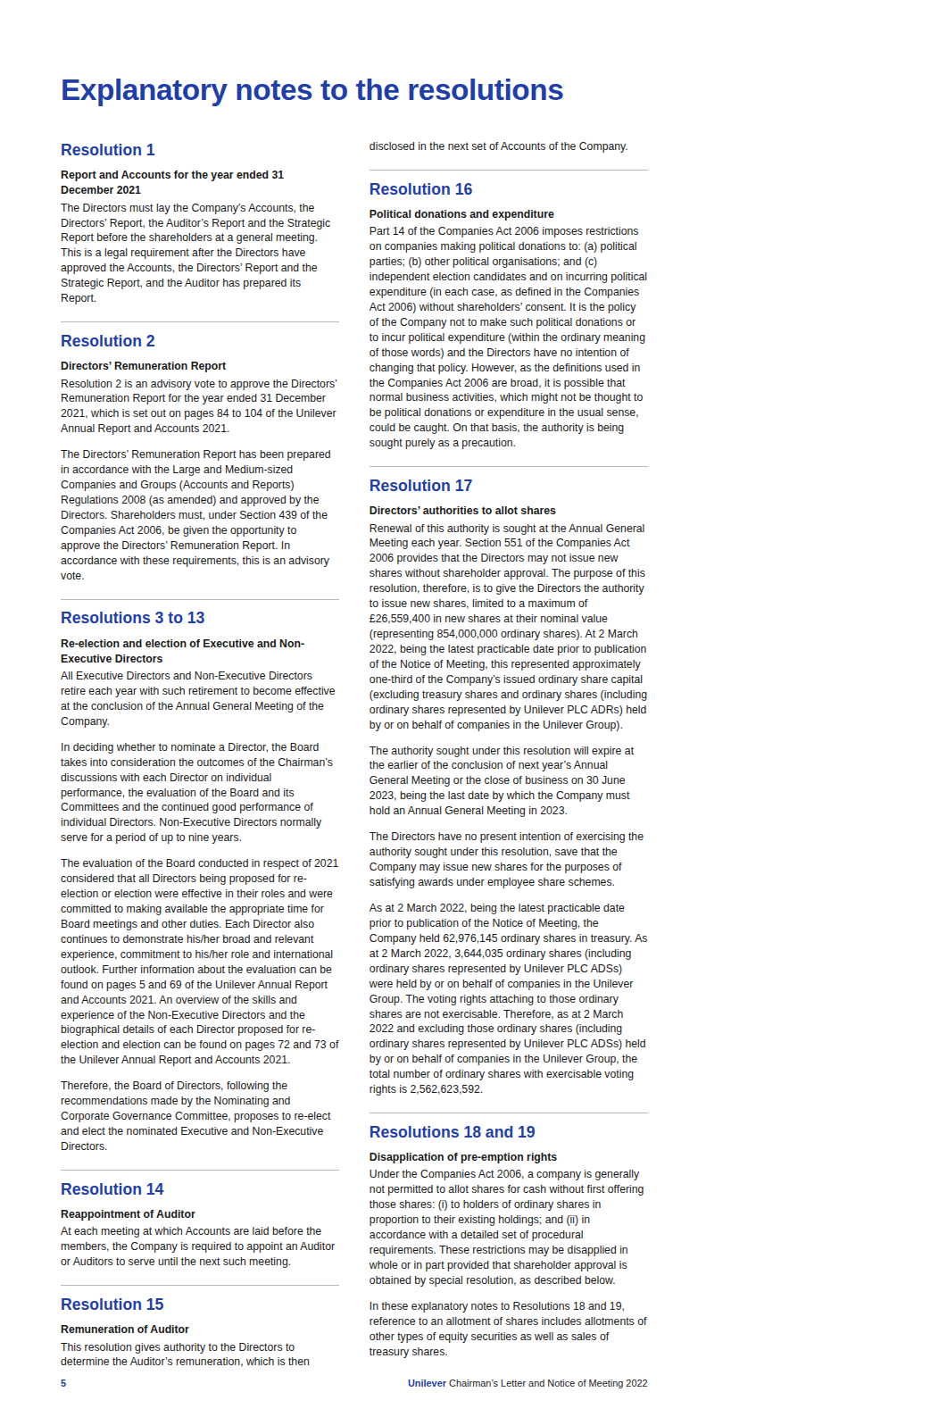Explanatory notes to the resolutions
Resolution 1
Report and Accounts for the year ended 31 December 2021
The Directors must lay the Company’s Accounts, the Directors’ Report, the Auditor’s Report and the Strategic Report before the shareholders at a general meeting. This is a legal requirement after the Directors have approved the Accounts, the Directors’ Report and the Strategic Report, and the Auditor has prepared its Report.
Resolution 2
Directors’ Remuneration Report
Resolution 2 is an advisory vote to approve the Directors’ Remuneration Report for the year ended 31 December 2021, which is set out on pages 84 to 104 of the Unilever Annual Report and Accounts 2021.
The Directors’ Remuneration Report has been prepared in accordance with the Large and Medium-sized Companies and Groups (Accounts and Reports) Regulations 2008 (as amended) and approved by the Directors. Shareholders must, under Section 439 of the Companies Act 2006, be given the opportunity to approve the Directors’ Remuneration Report. In accordance with these requirements, this is an advisory vote.
Resolutions 3 to 13
Re-election and election of Executive and Non-Executive Directors
All Executive Directors and Non-Executive Directors retire each year with such retirement to become effective at the conclusion of the Annual General Meeting of the Company.
In deciding whether to nominate a Director, the Board takes into consideration the outcomes of the Chairman’s discussions with each Director on individual performance, the evaluation of the Board and its Committees and the continued good performance of individual Directors. Non-Executive Directors normally serve for a period of up to nine years.
The evaluation of the Board conducted in respect of 2021 considered that all Directors being proposed for re-election or election were effective in their roles and were committed to making available the appropriate time for Board meetings and other duties. Each Director also continues to demonstrate his/her broad and relevant experience, commitment to his/her role and international outlook. Further information about the evaluation can be found on pages 5 and 69 of the Unilever Annual Report and Accounts 2021. An overview of the skills and experience of the Non-Executive Directors and the biographical details of each Director proposed for re-election and election can be found on pages 72 and 73 of the Unilever Annual Report and Accounts 2021.
Therefore, the Board of Directors, following the recommendations made by the Nominating and Corporate Governance Committee, proposes to re-elect and elect the nominated Executive and Non-Executive Directors.
Resolution 14
Reappointment of Auditor
At each meeting at which Accounts are laid before the members, the Company is required to appoint an Auditor or Auditors to serve until the next such meeting.
Resolution 15
Remuneration of Auditor
This resolution gives authority to the Directors to determine the Auditor’s remuneration, which is then disclosed in the next set of Accounts of the Company.
Resolution 16
Political donations and expenditure
Part 14 of the Companies Act 2006 imposes restrictions on companies making political donations to: (a) political parties; (b) other political organisations; and (c) independent election candidates and on incurring political expenditure (in each case, as defined in the Companies Act 2006) without shareholders’ consent. It is the policy of the Company not to make such political donations or to incur political expenditure (within the ordinary meaning of those words) and the Directors have no intention of changing that policy. However, as the definitions used in the Companies Act 2006 are broad, it is possible that normal business activities, which might not be thought to be political donations or expenditure in the usual sense, could be caught. On that basis, the authority is being sought purely as a precaution.
Resolution 17
Directors’ authorities to allot shares
Renewal of this authority is sought at the Annual General Meeting each year. Section 551 of the Companies Act 2006 provides that the Directors may not issue new shares without shareholder approval. The purpose of this resolution, therefore, is to give the Directors the authority to issue new shares, limited to a maximum of £26,559,400 in new shares at their nominal value (representing 854,000,000 ordinary shares). At 2 March 2022, being the latest practicable date prior to publication of the Notice of Meeting, this represented approximately one-third of the Company’s issued ordinary share capital (excluding treasury shares and ordinary shares (including ordinary shares represented by Unilever PLC ADRs) held by or on behalf of companies in the Unilever Group).
The authority sought under this resolution will expire at the earlier of the conclusion of next year’s Annual General Meeting or the close of business on 30 June 2023, being the last date by which the Company must hold an Annual General Meeting in 2023.
The Directors have no present intention of exercising the authority sought under this resolution, save that the Company may issue new shares for the purposes of satisfying awards under employee share schemes.
As at 2 March 2022, being the latest practicable date prior to publication of the Notice of Meeting, the Company held 62,976,145 ordinary shares in treasury. As at 2 March 2022, 3,644,035 ordinary shares (including ordinary shares represented by Unilever PLC ADSs) were held by or on behalf of companies in the Unilever Group. The voting rights attaching to those ordinary shares are not exercisable. Therefore, as at 2 March 2022 and excluding those ordinary shares (including ordinary shares represented by Unilever PLC ADSs) held by or on behalf of companies in the Unilever Group, the total number of ordinary shares with exercisable voting rights is 2,562,623,592.
Resolutions 18 and 19
Disapplication of pre-emption rights
Under the Companies Act 2006, a company is generally not permitted to allot shares for cash without first offering those shares: (i) to holders of ordinary shares in proportion to their existing holdings; and (ii) in accordance with a detailed set of procedural requirements. These restrictions may be disapplied in whole or in part provided that shareholder approval is obtained by special resolution, as described below.
In these explanatory notes to Resolutions 18 and 19, reference to an allotment of shares includes allotments of other types of equity securities as well as sales of treasury shares.
5
Unilever Chairman’s Letter and Notice of Meeting 2022